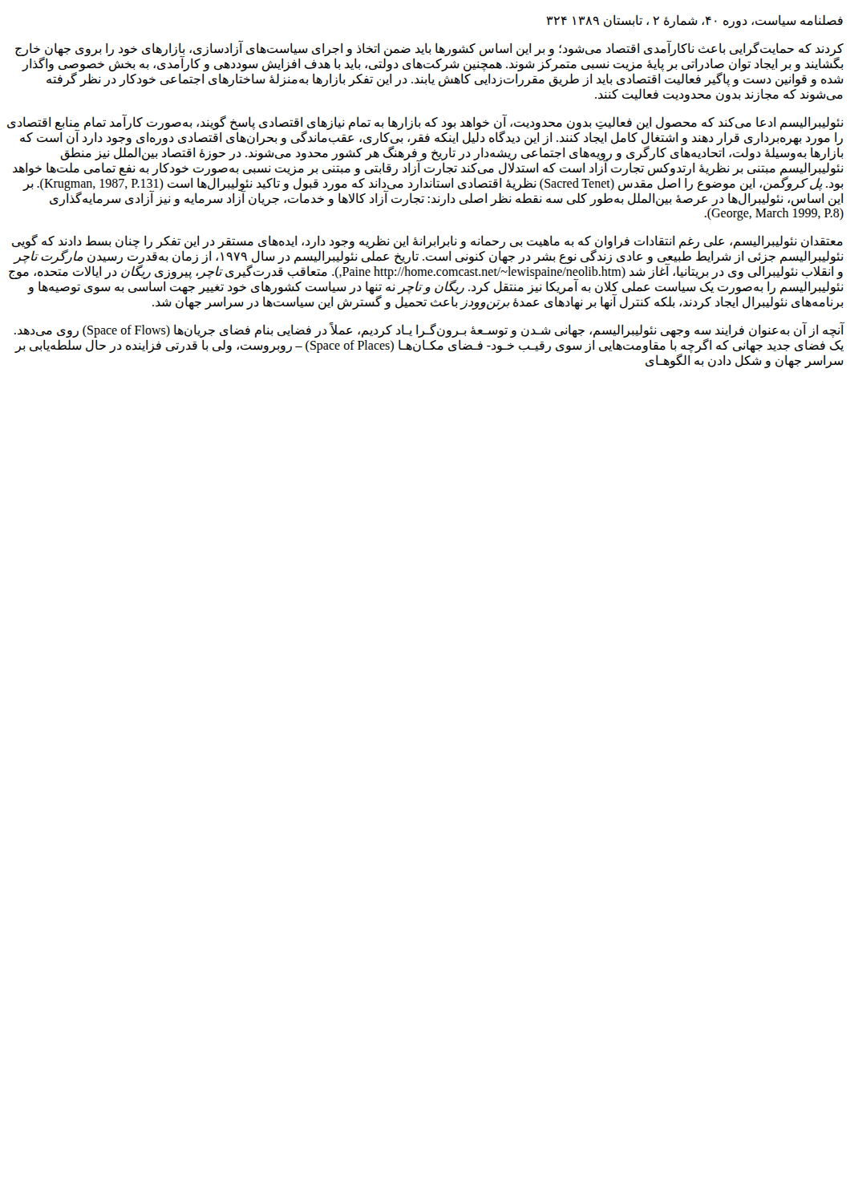فصلنامه سیاست، دوره ۴۰، شمارهٔ ۲ ، تابستان ۱۳۸۹ ۳۲۴
کردند که حمایت‌گرایی باعث ناکارآمدی اقتصاد می‌شود؛ و بر این اساس کشورها باید ضمن اتخاذ و اجرای سیاست‌های آزادسازی، بازارهای خود را بروی جهان خارج بگشایند و بر ایجاد توان صادراتی بر پایهٔ مزیت نسبی متمرکز شوند. همچنین شرکت‌های دولتی، باید با هدف افزایش سوددهی و کارآمدی، به بخش خصوصی واگذار شده و قوانین دست و پاگیر فعالیت اقتصادی باید از طریق مقررات‌زدایی کاهش یابند. در این تفکر بازارها به‌منزلهٔ ساختارهای اجتماعی خودکار در نظر گرفته می‌شوند که مجازند بدون محدودیت فعالیت کنند.
نئولیبرالیسم ادعا می‌کند که محصول این فعالیتِ بدون محدودیت، آن خواهد بود که بازارها به تمام نیازهای اقتصادی پاسخ گویند، به‌صورت کارآمد تمام منابع اقتصادی را مورد بهره‌برداری قرار دهند و اشتغال کامل ایجاد کنند. از این دیدگاه دلیل اینکه فقر، بی‌کاری، عقب‌ماندگی و بحران‌های اقتصادی دوره‌ای وجود دارد آن است که بازارها به‌وسیلهٔ دولت، اتحادیه‌های کارگری و رویه‌های اجتماعی ریشه‌دار در تاریخ و فرهنگ هر کشور محدود می‌شوند. در حوزهٔ اقتصاد بین‌الملل نیز منطق نئولیبرالیسم مبتنی بر نظریهٔ ارتدوکس تجارت آزاد است که استدلال می‌کند تجارت آزاد رقابتی و مبتنی بر مزیت نسبی به‌صورت خودکار به نفع تمامی ملت‌ها خواهد بود. پل کروگمن، این موضوع را اصل مقدس (Sacred Tenet) نظریهٔ اقتصادی استاندارد می‌داند که مورد قبول و تاکید نئولیبرال‌ها است (Krugman, 1987, P.131). بر این اساس، نئولیبرال‌ها در عرصهٔ بین‌الملل به‌طور کلی سه نقطه نظر اصلی دارند: تجارت آزاد کالاها و خدمات، جریان آزاد سرمایه و نیز آزادی سرمایه‌گذاری (George, March 1999, P.8).
معتقدان نئولیبرالیسم، علی رغم انتقادات فراوان که به ماهیت بی رحمانه و نابرابرانهٔ این نظریه وجود دارد، ایده‌های مستقر در این تفکر را چنان بسط دادند که گویی نئولیبرالیسم جزئی از شرایط طبیعی و عادی زندگی نوع بشر در جهان کنونی است. تاریخ عملی نئولیبرالیسم در سال ۱۹۷۹، از زمان به‌قدرت رسیدن مارگرت تاچر و انقلاب نئولیبرالی وی در بریتانیا، آغاز شد (Paine http://home.comcast.net/~lewispaine/neolib.htm,). متعاقب قدرت‌گیری تاچر، پیروزی ریگان در ایالات متحده، موج نئولیبرالیسم را به‌صورت یک سیاست عملی کلان به آمریکا نیز منتقل کرد. ریگان و تاچر نه تنها در سیاست کشورهای خود تغییر جهت اساسی به سوی توصیه‌ها و برنامه‌های نئولیبرال ایجاد کردند، بلکه کنترل آنها بر نهادهای عمدهٔ برتن‌وودز باعث تحمیل و گسترش این سیاست‌ها در سراسر جهان شد.
آنچه از آن به‌عنوان فرایند سه وجهی نئولیبرالیسم، جهانی شـدن و توسـعهٔ بـرون‌گـرا یـاد کردیم، عملاً در فضایی بنام فضای جریان‌ها (Space of Flows) روی می‌دهد. یک فضای جدید جهانی که اگرچه با مقاومت‌هایی از سوی رقیـب خـود- فـضای مکـان‌هـا (Space of Places) – روبروست، ولی با قدرتی فزاینده در حال سلطه‌یابی بر سراسر جهان و شکل دادن به الگوهـای